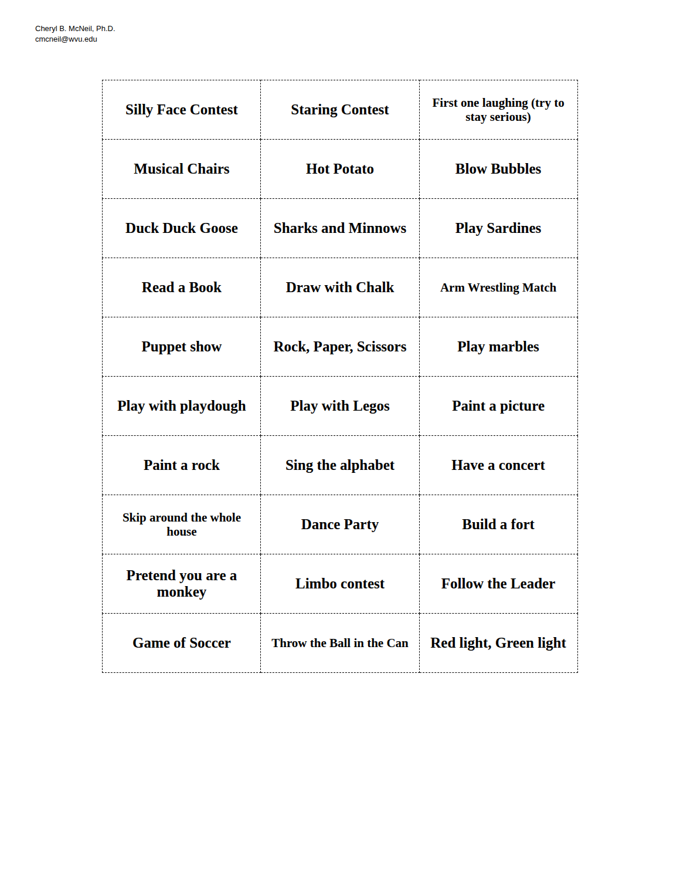Cheryl B. McNeil, Ph.D.
cmcneil@wvu.edu
| Silly Face Contest | Staring Contest | First one laughing (try to stay serious) |
| Musical Chairs | Hot Potato | Blow Bubbles |
| Duck Duck Goose | Sharks and Minnows | Play Sardines |
| Read a Book | Draw with Chalk | Arm Wrestling Match |
| Puppet show | Rock, Paper, Scissors | Play marbles |
| Play with playdough | Play with Legos | Paint a picture |
| Paint a rock | Sing the alphabet | Have a concert |
| Skip around the whole house | Dance Party | Build a fort |
| Pretend you are a monkey | Limbo contest | Follow the Leader |
| Game of Soccer | Throw the Ball in the Can | Red light, Green light |